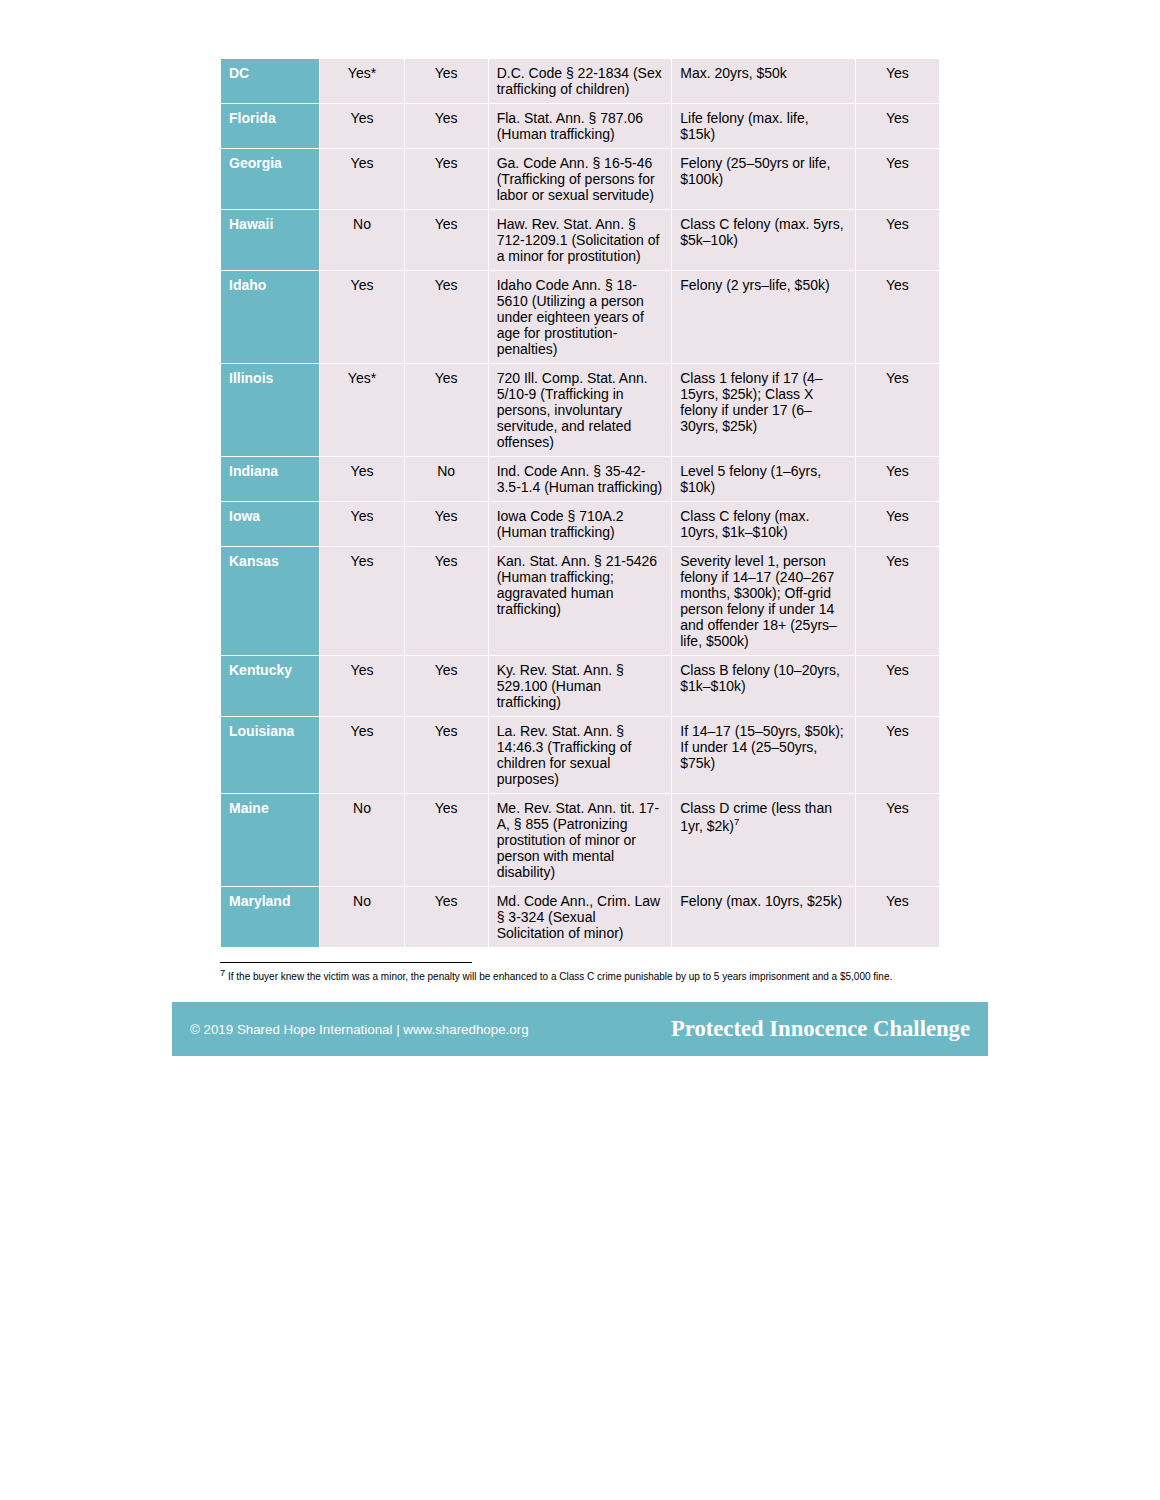| DC | Yes* | Yes | D.C. Code § 22-1834 (Sex trafficking of children) | Max. 20yrs, $50k | Yes |
| Florida | Yes | Yes | Fla. Stat. Ann. § 787.06 (Human trafficking) | Life felony (max. life, $15k) | Yes |
| Georgia | Yes | Yes | Ga. Code Ann. § 16-5-46 (Trafficking of persons for labor or sexual servitude) | Felony (25–50yrs or life, $100k) | Yes |
| Hawaii | No | Yes | Haw. Rev. Stat. Ann. § 712-1209.1 (Solicitation of a minor for prostitution) | Class C felony (max. 5yrs, $5k–10k) | Yes |
| Idaho | Yes | Yes | Idaho Code Ann. § 18-5610 (Utilizing a person under eighteen years of age for prostitution-penalties) | Felony (2 yrs–life, $50k) | Yes |
| Illinois | Yes* | Yes | 720 Ill. Comp. Stat. Ann. 5/10-9 (Trafficking in persons, involuntary servitude, and related offenses) | Class 1 felony if 17 (4–15yrs, $25k); Class X felony if under 17 (6–30yrs, $25k) | Yes |
| Indiana | Yes | No | Ind. Code Ann. § 35-42-3.5-1.4 (Human trafficking) | Level 5 felony (1–6yrs, $10k) | Yes |
| Iowa | Yes | Yes | Iowa Code § 710A.2 (Human trafficking) | Class C felony (max. 10yrs, $1k–$10k) | Yes |
| Kansas | Yes | Yes | Kan. Stat. Ann. § 21-5426 (Human trafficking; aggravated human trafficking) | Severity level 1, person felony if 14–17 (240–267 months, $300k); Off-grid person felony if under 14 and offender 18+ (25yrs–life, $500k) | Yes |
| Kentucky | Yes | Yes | Ky. Rev. Stat. Ann. § 529.100 (Human trafficking) | Class B felony (10–20yrs, $1k–$10k) | Yes |
| Louisiana | Yes | Yes | La. Rev. Stat. Ann. § 14:46.3 (Trafficking of children for sexual purposes) | If 14–17 (15–50yrs, $50k); If under 14 (25–50yrs, $75k) | Yes |
| Maine | No | Yes | Me. Rev. Stat. Ann. tit. 17-A, § 855 (Patronizing prostitution of minor or person with mental disability) | Class D crime (less than 1yr, $2k) 7 | Yes |
| Maryland | No | Yes | Md. Code Ann., Crim. Law § 3-324 (Sexual Solicitation of minor) | Felony (max. 10yrs, $25k) | Yes |
7 If the buyer knew the victim was a minor, the penalty will be enhanced to a Class C crime punishable by up to 5 years imprisonment and a $5,000 fine.
© 2019 Shared Hope International | www.sharedhope.org
Protected Innocence Challenge